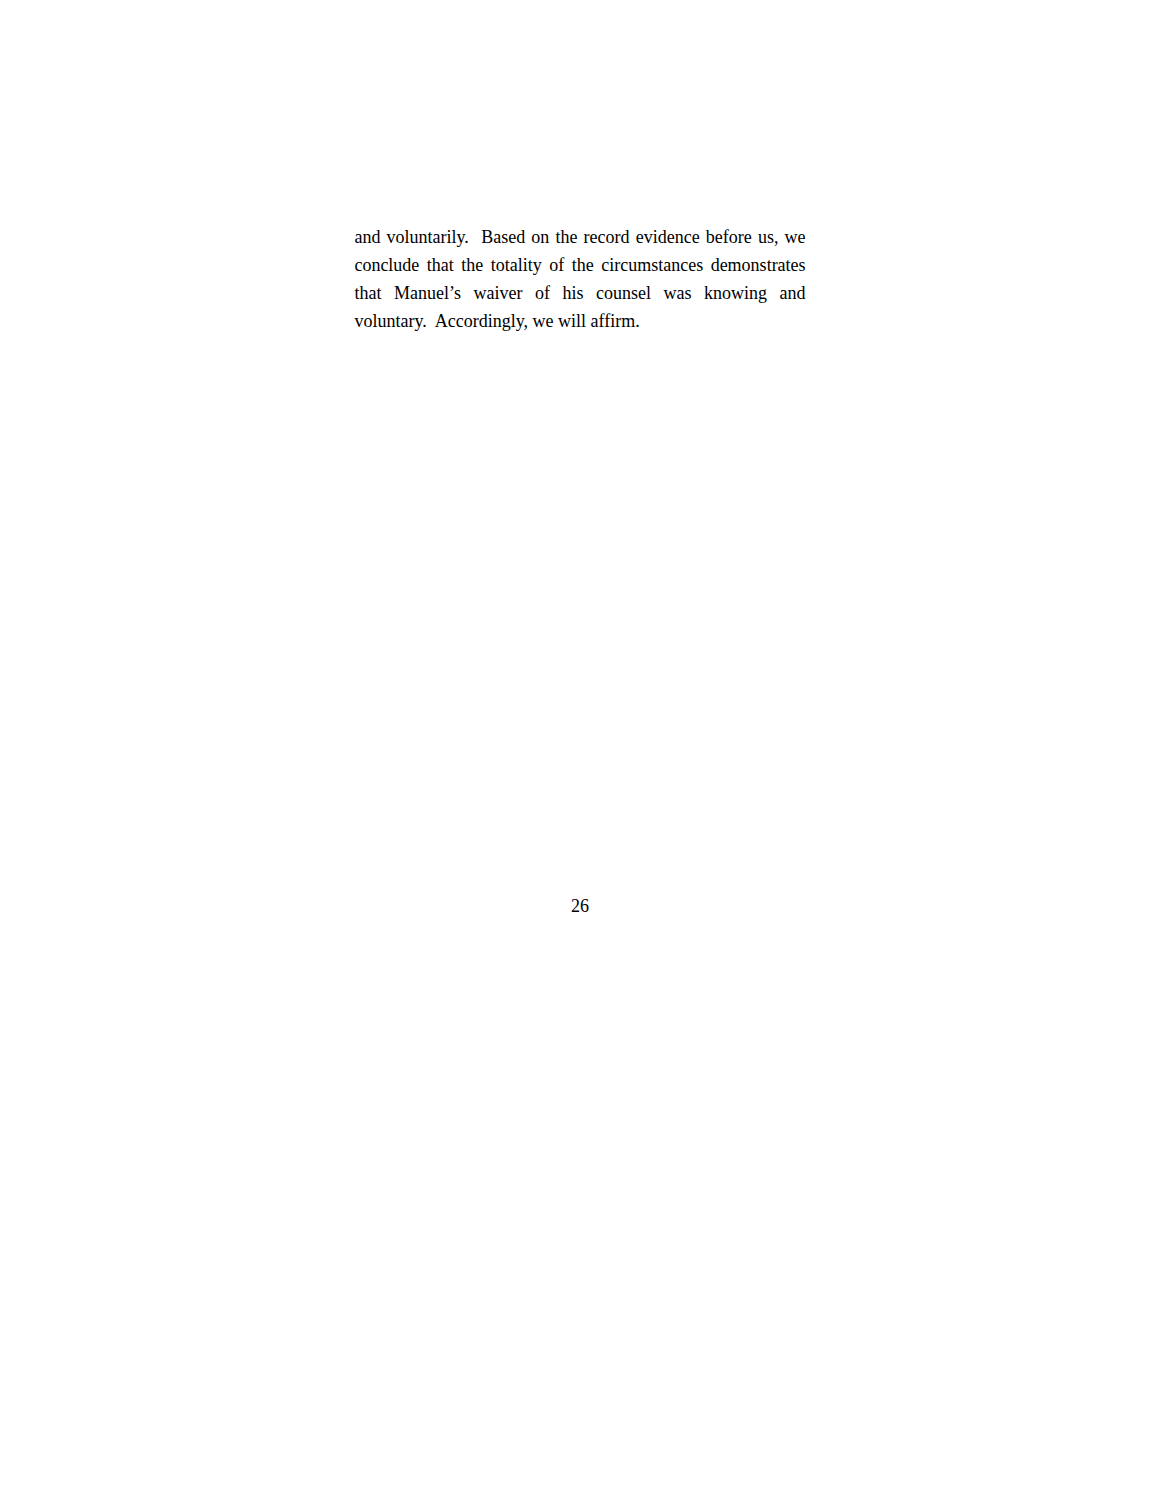and voluntarily. Based on the record evidence before us, we conclude that the totality of the circumstances demonstrates that Manuel’s waiver of his counsel was knowing and voluntary. Accordingly, we will affirm.
26